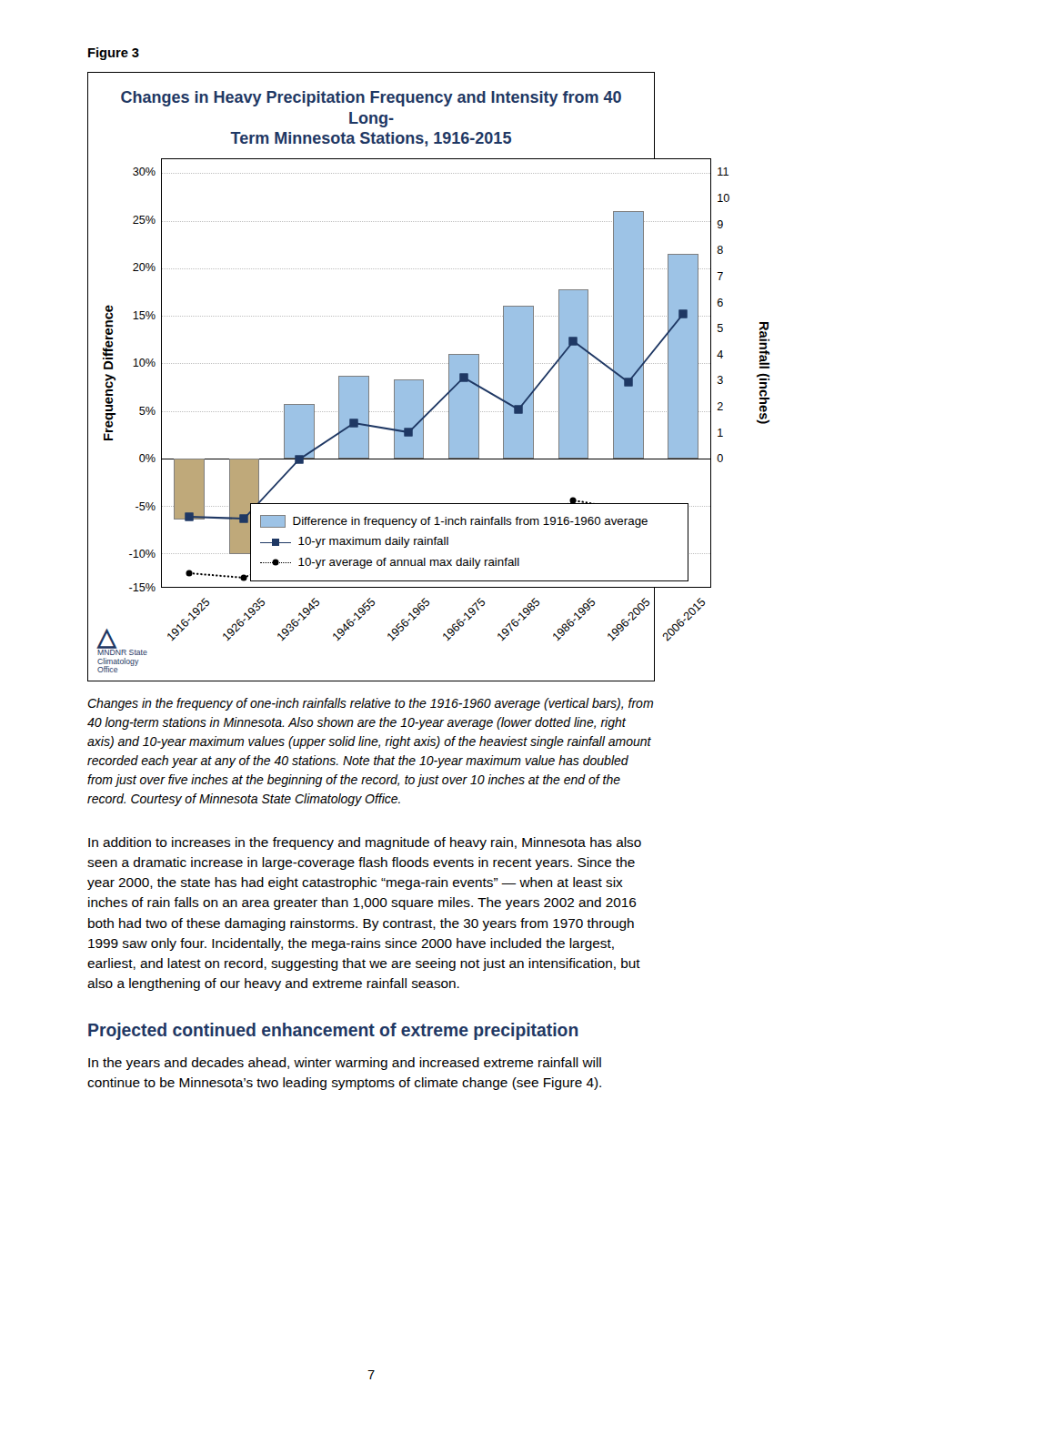Figure 3
Changes in Heavy Precipitation Frequency and Intensity from 40 Long-
Term Minnesota Stations, 1916-2015
Frequency Difference
30% 25% 20% 15% 10% 5% 0% -5% -10% -15%
Difference in frequency of 1-inch rainfalls from 1916-1960 average
10-yr maximum daily rainfall
10-yr average of annual max daily rainfall
11 10 9 8 7 6 5 4 3 2 1 0
Rainfall (inches)
△
MNDNR State Climatology Office
1916-1925
1926-1935
1936-1945
1946-1955
1956-1965
1966-1975
1976-1985
1986-1995
1996-2005
2006-2015
Changes in the frequency of one-inch rainfalls relative to the 1916-1960 average (vertical bars), from 40 long-term stations in Minnesota. Also shown are the 10-year average (lower dotted line, right axis) and 10-year maximum values (upper solid line, right axis) of the heaviest single rainfall amount recorded each year at any of the 40 stations. Note that the 10-year maximum value has doubled from just over five inches at the beginning of the record, to just over 10 inches at the end of the record. Courtesy of Minnesota State Climatology Office.
In addition to increases in the frequency and magnitude of heavy rain, Minnesota has also seen a dramatic increase in large-coverage flash floods events in recent years. Since the year 2000, the state has had eight catastrophic “mega-rain events” — when at least six inches of rain falls on an area greater than 1,000 square miles. The years 2002 and 2016 both had two of these damaging rainstorms. By contrast, the 30 years from 1970 through 1999 saw only four. Incidentally, the mega-rains since 2000 have included the largest, earliest, and latest on record, suggesting that we are seeing not just an intensification, but also a lengthening of our heavy and extreme rainfall season.
Projected continued enhancement of extreme precipitation
In the years and decades ahead, winter warming and increased extreme rainfall will continue to be Minnesota’s two leading symptoms of climate change (see Figure 4).
7